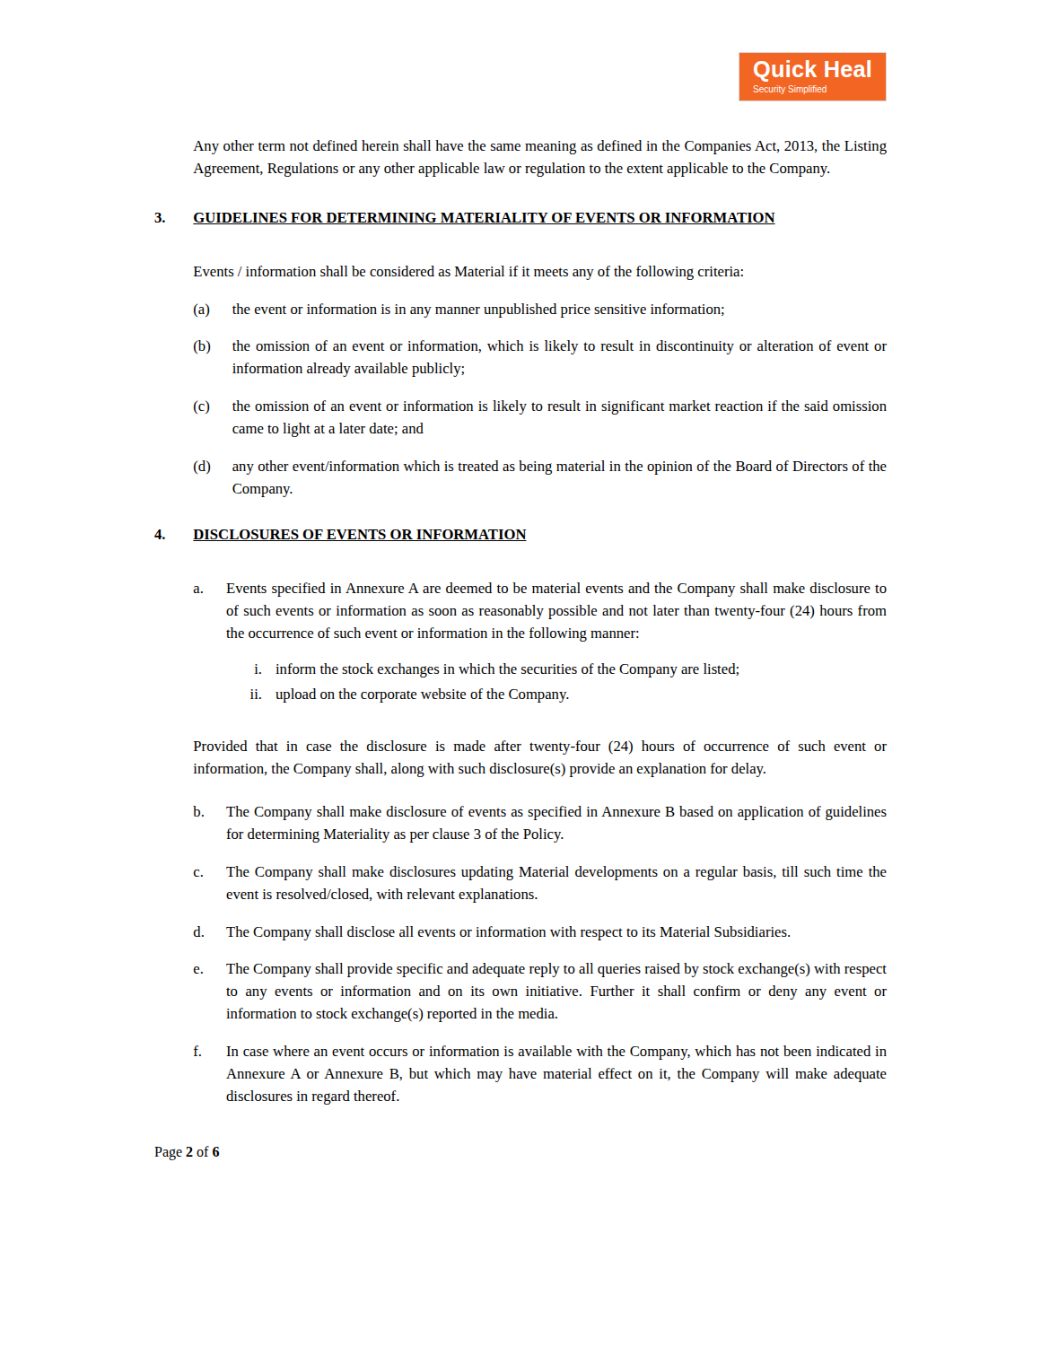Quick Heal Security Simplified
Any other term not defined herein shall have the same meaning as defined in the Companies Act, 2013, the Listing Agreement, Regulations or any other applicable law or regulation to the extent applicable to the Company.
3.
GUIDELINES FOR DETERMINING MATERIALITY OF EVENTS OR INFORMATION
Events / information shall be considered as Material if it meets any of the following criteria:
(a) the event or information is in any manner unpublished price sensitive information;
(b) the omission of an event or information, which is likely to result in discontinuity or alteration of event or information already available publicly;
(c) the omission of an event or information is likely to result in significant market reaction if the said omission came to light at a later date; and
(d) any other event/information which is treated as being material in the opinion of the Board of Directors of the Company.
4.
DISCLOSURES OF EVENTS OR INFORMATION
a. Events specified in Annexure A are deemed to be material events and the Company shall make disclosure to of such events or information as soon as reasonably possible and not later than twenty-four (24) hours from the occurrence of such event or information in the following manner:
i. inform the stock exchanges in which the securities of the Company are listed;
ii. upload on the corporate website of the Company.
Provided that in case the disclosure is made after twenty-four (24) hours of occurrence of such event or information, the Company shall, along with such disclosure(s) provide an explanation for delay.
b. The Company shall make disclosure of events as specified in Annexure B based on application of guidelines for determining Materiality as per clause 3 of the Policy.
c. The Company shall make disclosures updating Material developments on a regular basis, till such time the event is resolved/closed, with relevant explanations.
d. The Company shall disclose all events or information with respect to its Material Subsidiaries.
e. The Company shall provide specific and adequate reply to all queries raised by stock exchange(s) with respect to any events or information and on its own initiative. Further it shall confirm or deny any event or information to stock exchange(s) reported in the media.
f. In case where an event occurs or information is available with the Company, which has not been indicated in Annexure A or Annexure B, but which may have material effect on it, the Company will make adequate disclosures in regard thereof.
Page 2 of 6